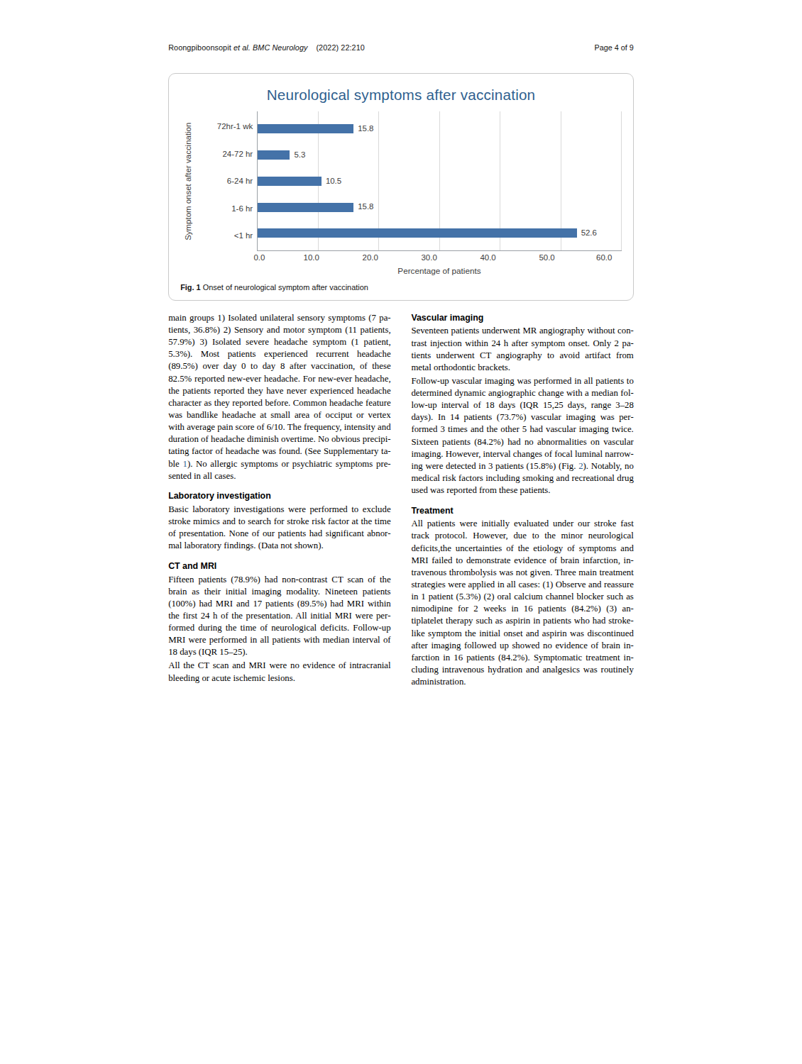Roongpiboonsopit et al. BMC Neurology(2022) 22:210
Page 4 of 9
Neurological symptoms after vaccination
Symptom onset after vaccination
72hr-1 wk 24-72 hr 6-24 hr 1-6 hr <1 hr
15.8
5.3
10.5
15.8
52.6
0.010.020.030.040.050.060.0
Percentage of patients
Fig. 1 Onset of neurological symptom after vaccination
main groups 1) Isolated unilateral sensory symptoms (7 patients, 36.8%) 2) Sensory and motor symptom (11 patients, 57.9%) 3) Isolated severe headache symptom (1 patient, 5.3%). Most patients experienced recurrent headache (89.5%) over day 0 to day 8 after vaccination, of these 82.5% reported new-ever headache. For new-ever headache, the patients reported they have never experienced headache character as they reported before. Common headache feature was bandlike headache at small area of occiput or vertex with average pain score of 6/10. The frequency, intensity and duration of headache diminish overtime. No obvious precipitating factor of headache was found. (See Supplementary table 1). No allergic symptoms or psychiatric symptoms presented in all cases.
Laboratory investigation
Basic laboratory investigations were performed to exclude stroke mimics and to search for stroke risk factor at the time of presentation. None of our patients had significant abnormal laboratory findings. (Data not shown).
CT and MRI
Fifteen patients (78.9%) had non-contrast CT scan of the brain as their initial imaging modality. Nineteen patients (100%) had MRI and 17 patients (89.5%) had MRI within the first 24 h of the presentation. All initial MRI were performed during the time of neurological deficits. Follow-up MRI were performed in all patients with median interval of 18 days (IQR 15–25).
All the CT scan and MRI were no evidence of intracranial bleeding or acute ischemic lesions.
Vascular imaging
Seventeen patients underwent MR angiography without contrast injection within 24 h after symptom onset. Only 2 patients underwent CT angiography to avoid artifact from metal orthodontic brackets.
Follow-up vascular imaging was performed in all patients to determined dynamic angiographic change with a median follow-up interval of 18 days (IQR 15,25 days, range 3–28 days). In 14 patients (73.7%) vascular imaging was performed 3 times and the other 5 had vascular imaging twice. Sixteen patients (84.2%) had no abnormalities on vascular imaging. However, interval changes of focal luminal narrowing were detected in 3 patients (15.8%) (Fig. 2). Notably, no medical risk factors including smoking and recreational drug used was reported from these patients.
Treatment
All patients were initially evaluated under our stroke fast track protocol. However, due to the minor neurological deficits,the uncertainties of the etiology of symptoms and MRI failed to demonstrate evidence of brain infarction, intravenous thrombolysis was not given. Three main treatment strategies were applied in all cases: (1) Observe and reassure in 1 patient (5.3%) (2) oral calcium channel blocker such as nimodipine for 2 weeks in 16 patients (84.2%) (3) antiplatelet therapy such as aspirin in patients who had stroke-like symptom the initial onset and aspirin was discontinued after imaging followed up showed no evidence of brain infarction in 16 patients (84.2%). Symptomatic treatment including intravenous hydration and analgesics was routinely administration.